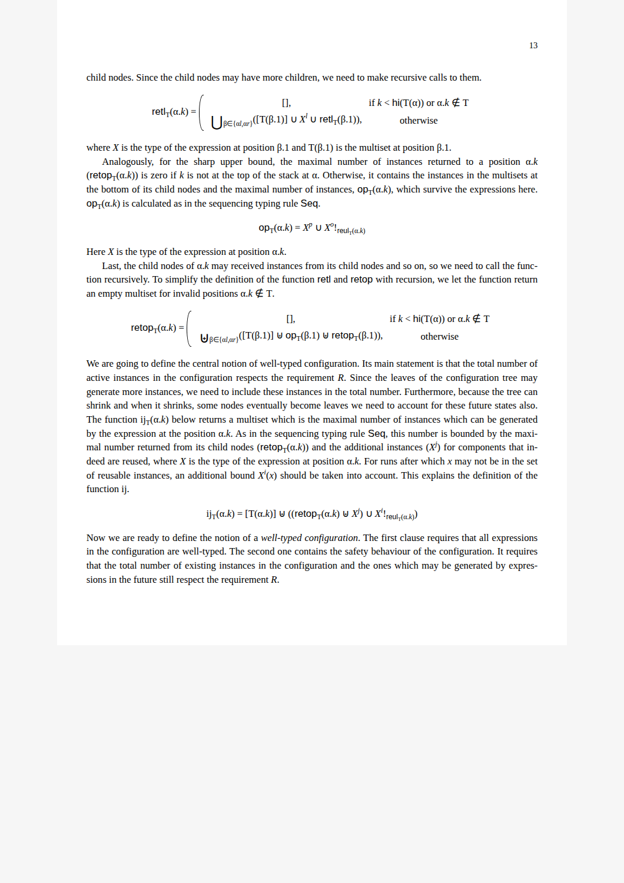13
child nodes. Since the child nodes may have more children, we need to make recursive calls to them.
retlT(α.k) =
| [], | if k < hi ( T (α)) or α. k ∉ T |
| ⋃ β∈{α l ,α r } ([ T (β.1)] ∪ X l ∪ retl T (β.1)), | otherwise |
where X is the type of the expression at position β.1 and T(β.1) is the multiset at position β.1.
Analogously, for the sharp upper bound, the maximal number of instances returned to a position α.k (retopT(α.k)) is zero if k is not at the top of the stack at α. Otherwise, it contains the instances in the multisets at the bottom of its child nodes and the maximal number of instances, opT(α.k), which survive the expressions here. opT(α.k) is calculated as in the sequencing typing rule Seq.
opT(α.k) = Xp ∪ Xo!reulT(α.k)
Here X is the type of the expression at position α.k.
Last, the child nodes of α.k may received instances from its child nodes and so on, so we need to call the function recursively. To simplify the definition of the function retl and retop with recursion, we let the function return an empty multiset for invalid positions α.k ∉ T.
retopT(α.k) =
| [], | if k < hi ( T (α)) or α. k ∉ T |
| ⊎ β∈{α l ,α r } ([ T (β.1)] ⊎ op T (β.1) ⊎ retop T (β.1)), | otherwise |
We are going to define the central notion of well-typed configuration. Its main statement is that the total number of active instances in the configuration respects the requirement R. Since the leaves of the configuration tree may generate more instances, we need to include these instances in the total number. Furthermore, because the tree can shrink and when it shrinks, some nodes eventually become leaves we need to account for these future states also. The function ijT(α.k) below returns a multiset which is the maximal number of instances which can be generated by the expression at the position α.k. As in the sequencing typing rule Seq, this number is bounded by the maximal number returned from its child nodes (retopT(α.k)) and the additional instances (Xj) for components that indeed are reused, where X is the type of the expression at position α.k. For runs after which x may not be in the set of reusable instances, an additional bound Xi(x) should be taken into account. This explains the definition of the function ij.
ijT(α.k) = [T(α.k)] ⊎ ((retopT(α.k) ⊎ Xj) ∪ Xi!reulT(α.k))
Now we are ready to define the notion of a well-typed configuration. The first clause requires that all expressions in the configuration are well-typed. The second one contains the safety behaviour of the configuration. It requires that the total number of existing instances in the configuration and the ones which may be generated by expressions in the future still respect the requirement R.